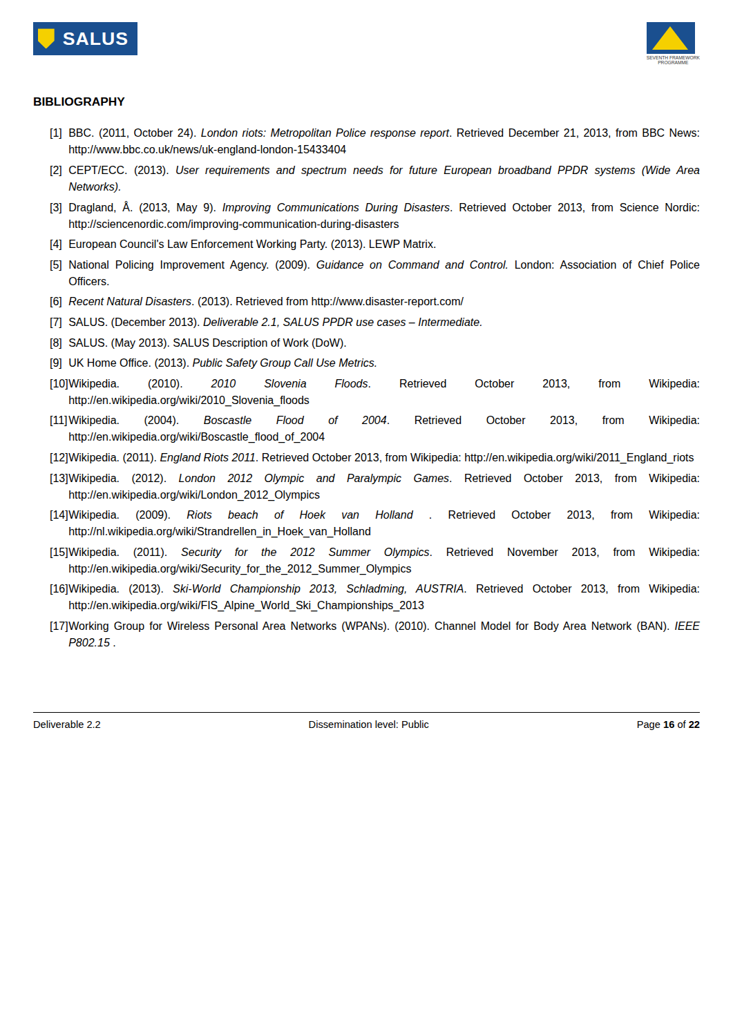SALUS
SEVENTH FRAMEWORK
PROGRAMME
BIBLIOGRAPHY
[1] BBC. (2011, October 24). London riots: Metropolitan Police response report. Retrieved December 21, 2013, from BBC News: http://www.bbc.co.uk/news/uk-england-london-15433404
[2] CEPT/ECC. (2013). User requirements and spectrum needs for future European broadband PPDR systems (Wide Area Networks).
[3] Dragland, Å. (2013, May 9). Improving Communications During Disasters. Retrieved October 2013, from Science Nordic: http://sciencenordic.com/improving-communication-during-disasters
[4] European Council's Law Enforcement Working Party. (2013). LEWP Matrix.
[5] National Policing Improvement Agency. (2009). Guidance on Command and Control. London: Association of Chief Police Officers.
[6] Recent Natural Disasters. (2013). Retrieved from http://www.disaster-report.com/
[7] SALUS. (December 2013). Deliverable 2.1, SALUS PPDR use cases – Intermediate.
[8] SALUS. (May 2013). SALUS Description of Work (DoW).
[9] UK Home Office. (2013). Public Safety Group Call Use Metrics.
[10] Wikipedia. (2010). 2010 Slovenia Floods. Retrieved October 2013, from Wikipedia: http://en.wikipedia.org/wiki/2010_Slovenia_floods
[11] Wikipedia. (2004). Boscastle Flood of 2004. Retrieved October 2013, from Wikipedia: http://en.wikipedia.org/wiki/Boscastle_flood_of_2004
[12] Wikipedia. (2011). England Riots 2011. Retrieved October 2013, from Wikipedia: http://en.wikipedia.org/wiki/2011_England_riots
[13] Wikipedia. (2012). London 2012 Olympic and Paralympic Games. Retrieved October 2013, from Wikipedia: http://en.wikipedia.org/wiki/London_2012_Olympics
[14] Wikipedia. (2009). Riots beach of Hoek van Holland . Retrieved October 2013, from Wikipedia: http://nl.wikipedia.org/wiki/Strandrellen_in_Hoek_van_Holland
[15] Wikipedia. (2011). Security for the 2012 Summer Olympics. Retrieved November 2013, from Wikipedia: http://en.wikipedia.org/wiki/Security_for_the_2012_Summer_Olympics
[16] Wikipedia. (2013). Ski-World Championship 2013, Schladming, AUSTRIA. Retrieved October 2013, from Wikipedia: http://en.wikipedia.org/wiki/FIS_Alpine_World_Ski_Championships_2013
[17] Working Group for Wireless Personal Area Networks (WPANs). (2010). Channel Model for Body Area Network (BAN). IEEE P802.15 .
Deliverable 2.2 Dissemination level: Public Page 16 of 22